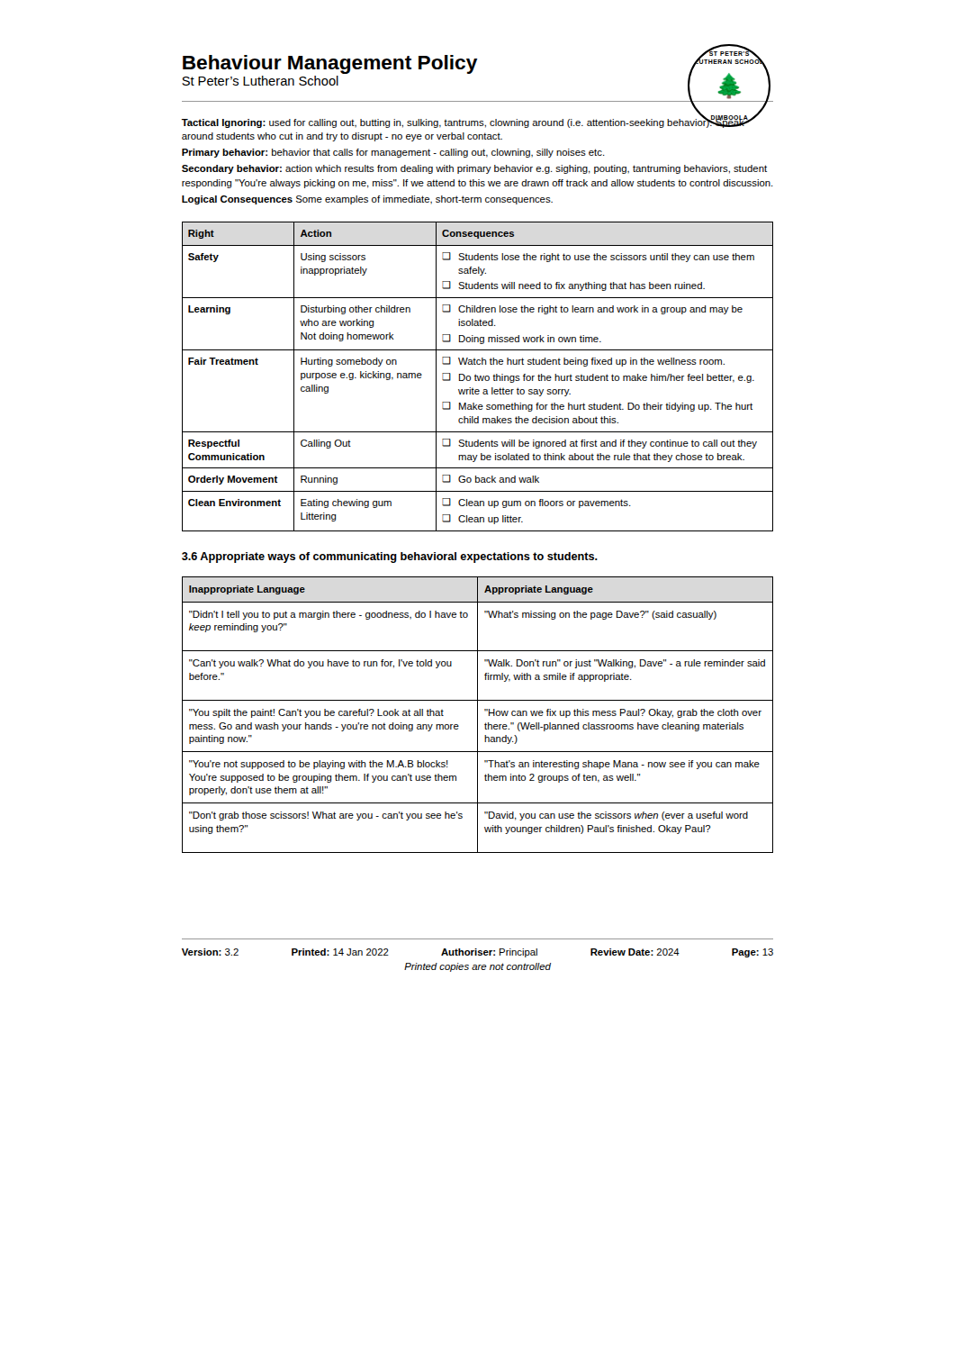ST PETER'S LUTHERAN SCHOOL
🌲
DIMBOOLA
Behaviour Management Policy
St Peter’s Lutheran School
Tactical Ignoring: used for calling out, butting in, sulking, tantrums, clowning around (i.e. attention-seeking behavior). Speak around students who cut in and try to disrupt - no eye or verbal contact.
Primary behavior: behavior that calls for management - calling out, clowning, silly noises etc.
Secondary behavior: action which results from dealing with primary behavior e.g. sighing, pouting, tantruming behaviors, student responding "You're always picking on me, miss". If we attend to this we are drawn off track and allow students to control discussion.
Logical Consequences Some examples of immediate, short-term consequences.
| Right | Action | Consequences |
| --- | --- | --- |
| Safety | Using scissors inappropriately | Students lose the right to use the scissors until they can use them safely. Students will need to fix anything that has been ruined. |
| Learning | Disturbing other children who are working Not doing homework | Children lose the right to learn and work in a group and may be isolated. Doing missed work in own time. |
| Fair Treatment | Hurting somebody on purpose e.g. kicking, name calling | Watch the hurt student being fixed up in the wellness room. Do two things for the hurt student to make him/her feel better, e.g. write a letter to say sorry. Make something for the hurt student. Do their tidying up. The hurt child makes the decision about this. |
| Respectful Communication | Calling Out | Students will be ignored at first and if they continue to call out they may be isolated to think about the rule that they chose to break. |
| Orderly Movement | Running | Go back and walk |
| Clean Environment | Eating chewing gum Littering | Clean up gum on floors or pavements. Clean up litter. |
3.6 Appropriate ways of communicating behavioral expectations to students.
| Inappropriate Language | Appropriate Language |
| --- | --- |
| "Didn't I tell you to put a margin there - goodness, do I have to keep reminding you?" | "What's missing on the page Dave?" (said casually) |
| "Can't you walk? What do you have to run for, I've told you before." | "Walk. Don't run" or just "Walking, Dave" - a rule reminder said firmly, with a smile if appropriate. |
| "You spilt the paint! Can't you be careful? Look at all that mess. Go and wash your hands - you're not doing any more painting now." | "How can we fix up this mess Paul? Okay, grab the cloth over there." (Well-planned classrooms have cleaning materials handy.) |
| "You're not supposed to be playing with the M.A.B blocks! You're supposed to be grouping them. If you can't use them properly, don't use them at all!" | "That's an interesting shape Mana - now see if you can make them into 2 groups of ten, as well." |
| "Don't grab those scissors! What are you - can't you see he's using them?" | "David, you can use the scissors when (ever a useful word with younger children) Paul's finished. Okay Paul? |
Version: 3.2 Printed: 14 Jan 2022 Authoriser: Principal Review Date: 2024 Page: 13
Printed copies are not controlled